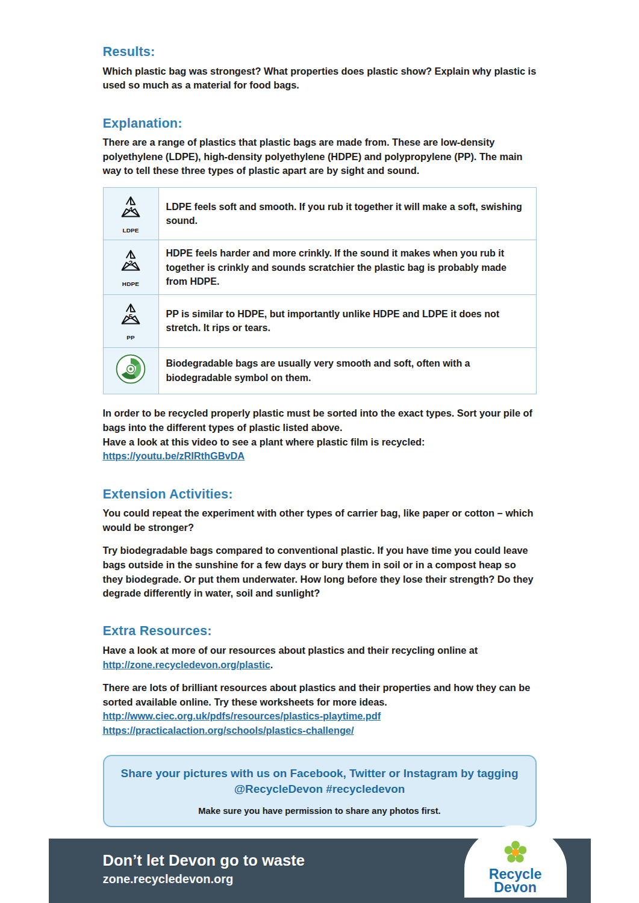Results:
Which plastic bag was strongest? What properties does plastic show? Explain why plastic is used so much as a material for food bags.
Explanation:
There are a range of plastics that plastic bags are made from. These are low-density polyethylene (LDPE), high-density polyethylene (HDPE) and polypropylene (PP). The main way to tell these three types of plastic apart are by sight and sound.
| 4 LDPE | LDPE feels soft and smooth. If you rub it together it will make a soft, swishing sound. |
| 2 HDPE | HDPE feels harder and more crinkly. If the sound it makes when you rub it together is crinkly and sounds scratchier the plastic bag is probably made from HDPE. |
| 5 PP | PP is similar to HDPE, but importantly unlike HDPE and LDPE it does not stretch. It rips or tears. |
| | Biodegradable bags are usually very smooth and soft, often with a biodegradable symbol on them. |
In order to be recycled properly plastic must be sorted into the exact types. Sort your pile of bags into the different types of plastic listed above.
Have a look at this video to see a plant where plastic film is recycled: https://youtu.be/zRIRthGBvDA
Extension Activities:
You could repeat the experiment with other types of carrier bag, like paper or cotton – which would be stronger?
Try biodegradable bags compared to conventional plastic. If you have time you could leave bags outside in the sunshine for a few days or bury them in soil or in a compost heap so they biodegrade. Or put them underwater. How long before they lose their strength? Do they degrade differently in water, soil and sunlight?
Extra Resources:
Have a look at more of our resources about plastics and their recycling online at http://zone.recycledevon.org/plastic.
There are lots of brilliant resources about plastics and their properties and how they can be sorted available online. Try these worksheets for more ideas.
http://www.ciec.org.uk/pdfs/resources/plastics-playtime.pdf
https://practicalaction.org/schools/plastics-challenge/
Share your pictures with us on Facebook, Twitter or Instagram by tagging @RecycleDevon #recycledevon
Make sure you have permission to share any photos first.
Don’t let Devon go to waste
zone.recycledevon.org
Recycle Devon